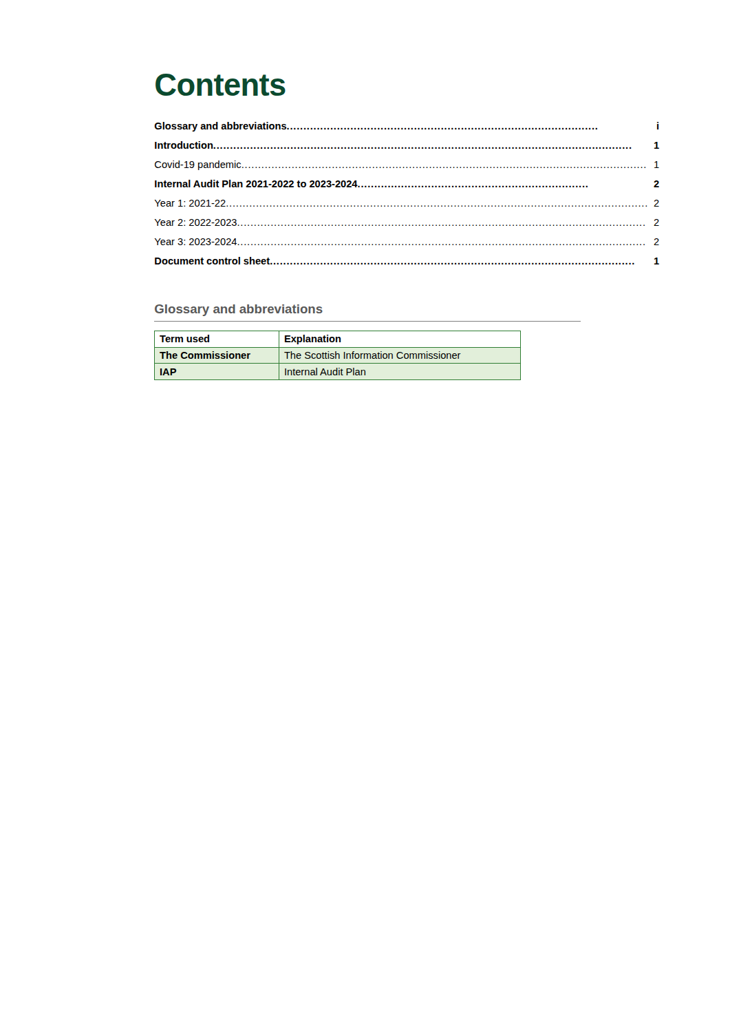Contents
| Glossary and abbreviations ............................................................................................. | i |
| Introduction ............................................................................................................................. | 1 |
| Covid-19 pandemic ......................................................................................................................... | 1 |
| Internal Audit Plan 2021-2022 to 2023-2024 ..................................................................... | 2 |
| Year 1: 2021-22 .............................................................................................................................. | 2 |
| Year 2: 2022-2023 .......................................................................................................................... | 2 |
| Year 3: 2023-2024 .......................................................................................................................... | 2 |
| Document control sheet ............................................................................................................. | 1 |
Glossary and abbreviations
| Term used | Explanation |
| --- | --- |
| The Commissioner | The Scottish Information Commissioner |
| IAP | Internal Audit Plan |